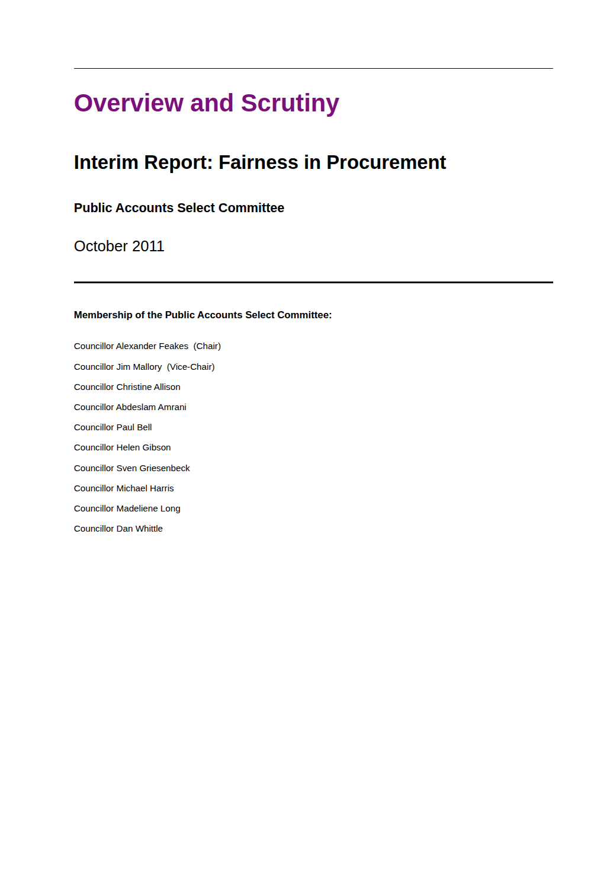Overview and Scrutiny
Interim Report: Fairness in Procurement
Public Accounts Select Committee
October 2011
Membership of the Public Accounts Select Committee:
Councillor Alexander Feakes (Chair)
Councillor Jim Mallory (Vice-Chair)
Councillor Christine Allison
Councillor Abdeslam Amrani
Councillor Paul Bell
Councillor Helen Gibson
Councillor Sven Griesenbeck
Councillor Michael Harris
Councillor Madeliene Long
Councillor Dan Whittle